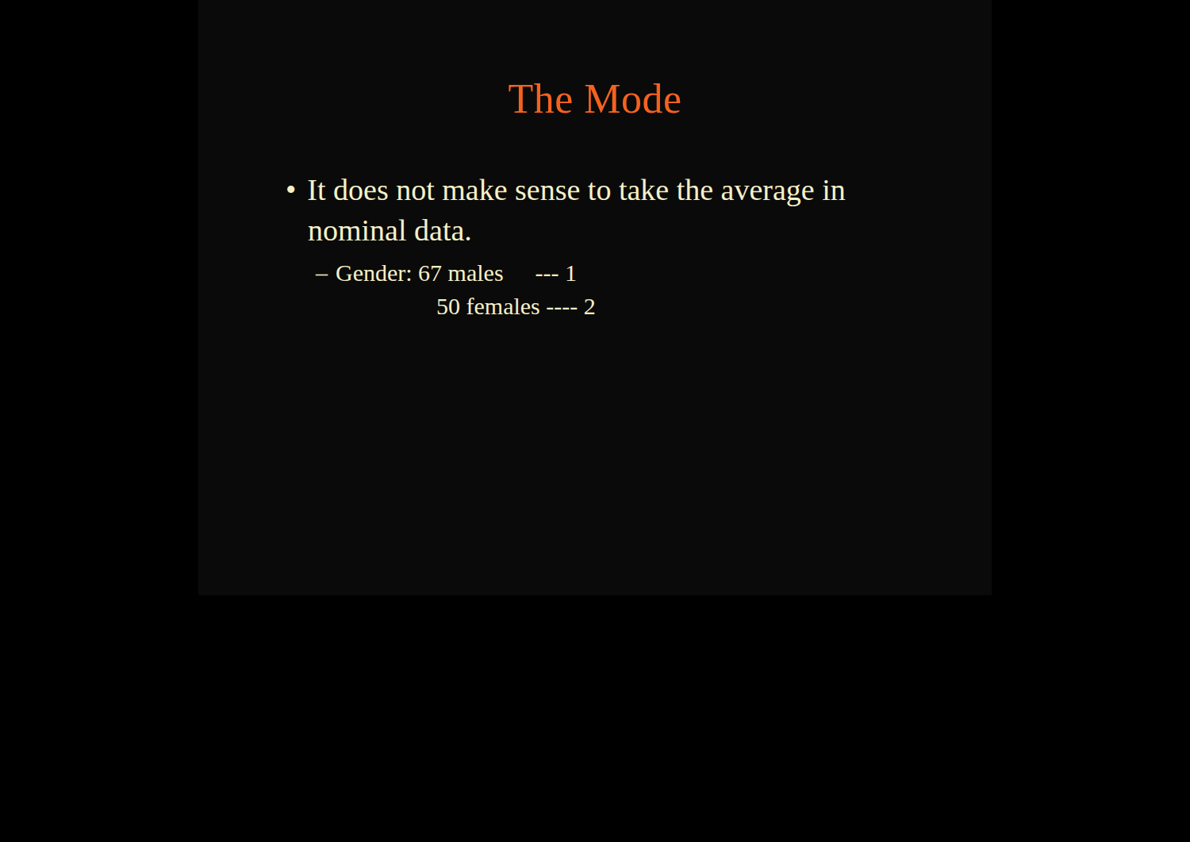The Mode
•It does not make sense to take the average in nominal data.
–Gender: 67 males --- 1
50 females ---- 2